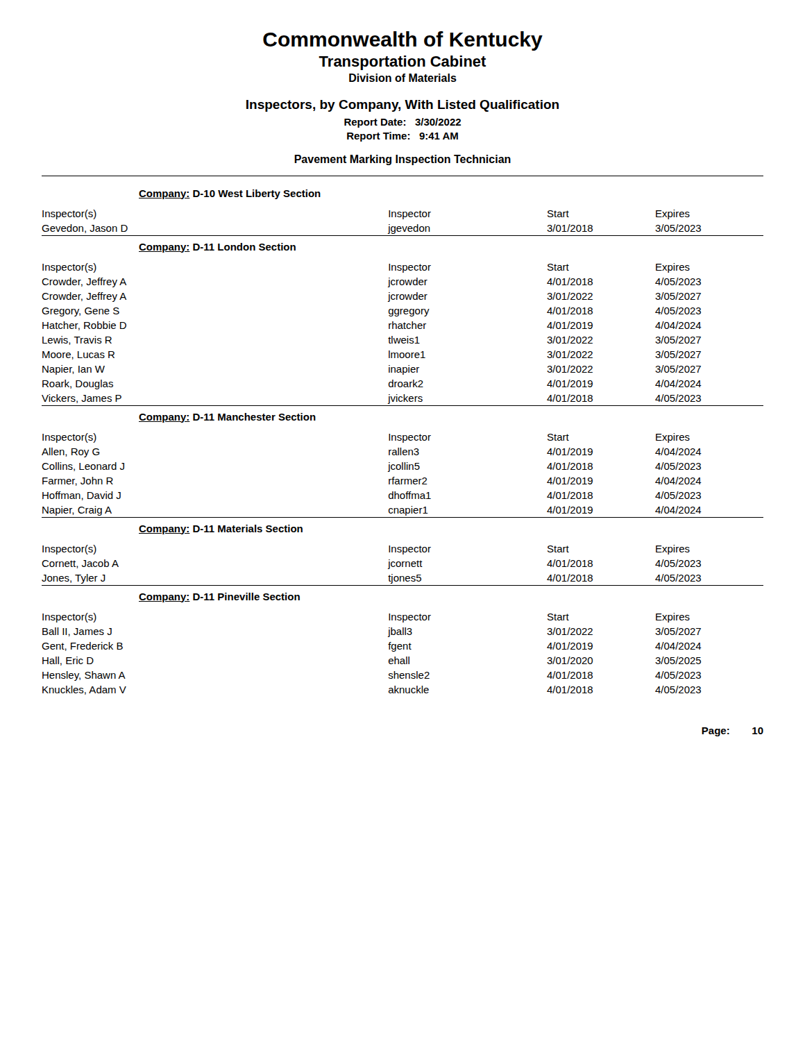Commonwealth of Kentucky
Transportation Cabinet
Division of Materials
Inspectors, by Company, With Listed Qualification
Report Date: 3/30/2022
Report Time: 9:41 AM
Pavement Marking Inspection Technician
| Company: D-10 West Liberty Section |
| Inspector(s) | Inspector | Start | Expires |
| Gevedon, Jason D | jgevedon | 3/01/2018 | 3/05/2023 |
| Company: D-11 London Section |
| Inspector(s) | Inspector | Start | Expires |
| Crowder, Jeffrey A | jcrowder | 4/01/2018 | 4/05/2023 |
| Crowder, Jeffrey A | jcrowder | 3/01/2022 | 3/05/2027 |
| Gregory, Gene S | ggregory | 4/01/2018 | 4/05/2023 |
| Hatcher, Robbie D | rhatcher | 4/01/2019 | 4/04/2024 |
| Lewis, Travis R | tlweis1 | 3/01/2022 | 3/05/2027 |
| Moore, Lucas R | lmoore1 | 3/01/2022 | 3/05/2027 |
| Napier, Ian W | inapier | 3/01/2022 | 3/05/2027 |
| Roark, Douglas | droark2 | 4/01/2019 | 4/04/2024 |
| Vickers, James P | jvickers | 4/01/2018 | 4/05/2023 |
| Company: D-11 Manchester Section |
| Inspector(s) | Inspector | Start | Expires |
| Allen, Roy G | rallen3 | 4/01/2019 | 4/04/2024 |
| Collins, Leonard J | jcollin5 | 4/01/2018 | 4/05/2023 |
| Farmer, John R | rfarmer2 | 4/01/2019 | 4/04/2024 |
| Hoffman, David J | dhoffma1 | 4/01/2018 | 4/05/2023 |
| Napier, Craig A | cnapier1 | 4/01/2019 | 4/04/2024 |
| Company: D-11 Materials Section |
| Inspector(s) | Inspector | Start | Expires |
| Cornett, Jacob A | jcornett | 4/01/2018 | 4/05/2023 |
| Jones, Tyler J | tjones5 | 4/01/2018 | 4/05/2023 |
| Company: D-11 Pineville Section |
| Inspector(s) | Inspector | Start | Expires |
| Ball II, James J | jball3 | 3/01/2022 | 3/05/2027 |
| Gent, Frederick B | fgent | 4/01/2019 | 4/04/2024 |
| Hall, Eric D | ehall | 3/01/2020 | 3/05/2025 |
| Hensley, Shawn A | shensle2 | 4/01/2018 | 4/05/2023 |
| Knuckles, Adam V | aknuckle | 4/01/2018 | 4/05/2023 |
Page: 10